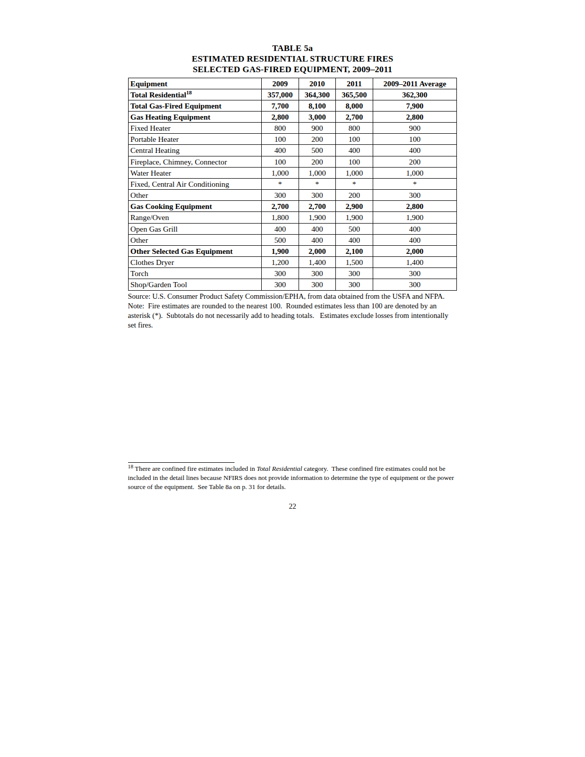TABLE 5a ESTIMATED RESIDENTIAL STRUCTURE FIRES SELECTED GAS-FIRED EQUIPMENT, 2009–2011
| Equipment | 2009 | 2010 | 2011 | 2009–2011 Average |
| --- | --- | --- | --- | --- |
| Total Residential 18 | 357,000 | 364,300 | 365,500 | 362,300 |
| Total Gas-Fired Equipment | 7,700 | 8,100 | 8,000 | 7,900 |
| Gas Heating Equipment | 2,800 | 3,000 | 2,700 | 2,800 |
| Fixed Heater | 800 | 900 | 800 | 900 |
| Portable Heater | 100 | 200 | 100 | 100 |
| Central Heating | 400 | 500 | 400 | 400 |
| Fireplace, Chimney, Connector | 100 | 200 | 100 | 200 |
| Water Heater | 1,000 | 1,000 | 1,000 | 1,000 |
| Fixed, Central Air Conditioning | * | * | * | * |
| Other | 300 | 300 | 200 | 300 |
| Gas Cooking Equipment | 2,700 | 2,700 | 2,900 | 2,800 |
| Range/Oven | 1,800 | 1,900 | 1,900 | 1,900 |
| Open Gas Grill | 400 | 400 | 500 | 400 |
| Other | 500 | 400 | 400 | 400 |
| Other Selected Gas Equipment | 1,900 | 2,000 | 2,100 | 2,000 |
| Clothes Dryer | 1,200 | 1,400 | 1,500 | 1,400 |
| Torch | 300 | 300 | 300 | 300 |
| Shop/Garden Tool | 300 | 300 | 300 | 300 |
Source: U.S. Consumer Product Safety Commission/EPHA, from data obtained from the USFA and NFPA.
Note: Fire estimates are rounded to the nearest 100. Rounded estimates less than 100 are denoted by an asterisk (*). Subtotals do not necessarily add to heading totals. Estimates exclude losses from intentionally set fires.
18 There are confined fire estimates included in Total Residential category. These confined fire estimates could not be included in the detail lines because NFIRS does not provide information to determine the type of equipment or the power source of the equipment. See Table 8a on p. 31 for details.
22